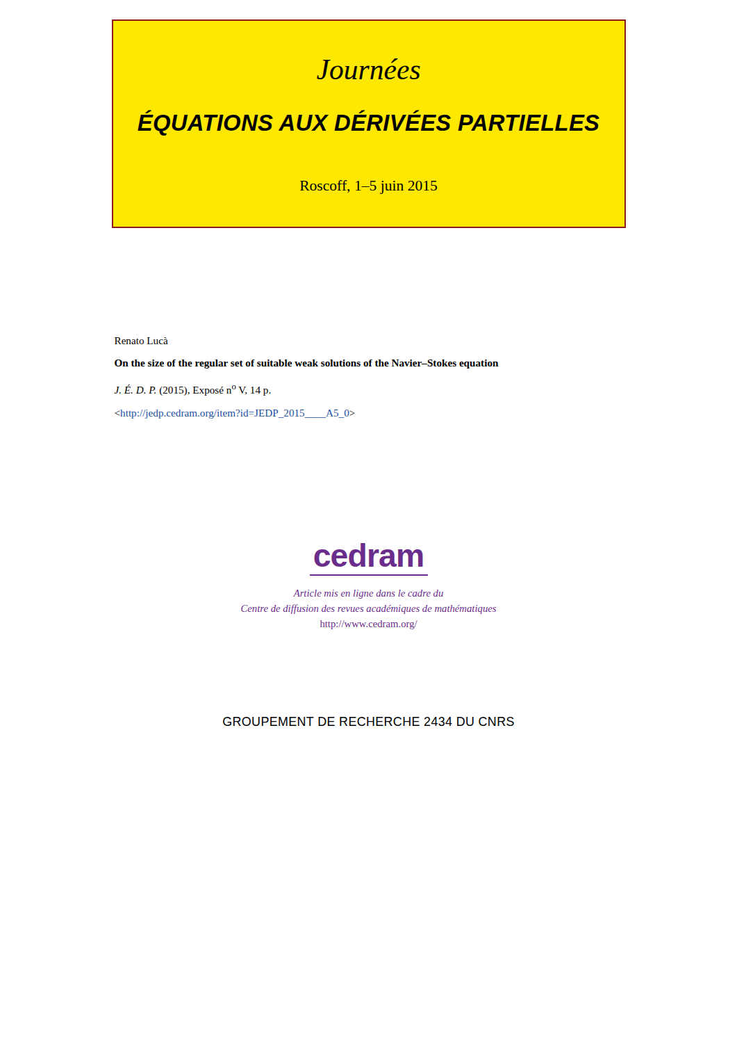Journées
ÉQUATIONS AUX DÉRIVÉES PARTIELLES
Roscoff, 1–5 juin 2015
Renato Lucà
On the size of the regular set of suitable weak solutions of the Navier–Stokes equation
J. É. D. P. (2015), Exposé no V, 14 p.
<http://jedp.cedram.org/item?id=JEDP_2015____A5_0>
cedram
Article mis en ligne dans le cadre du
Centre de diffusion des revues académiques de mathématiques
http://www.cedram.org/
GROUPEMENT DE RECHERCHE 2434 DU CNRS